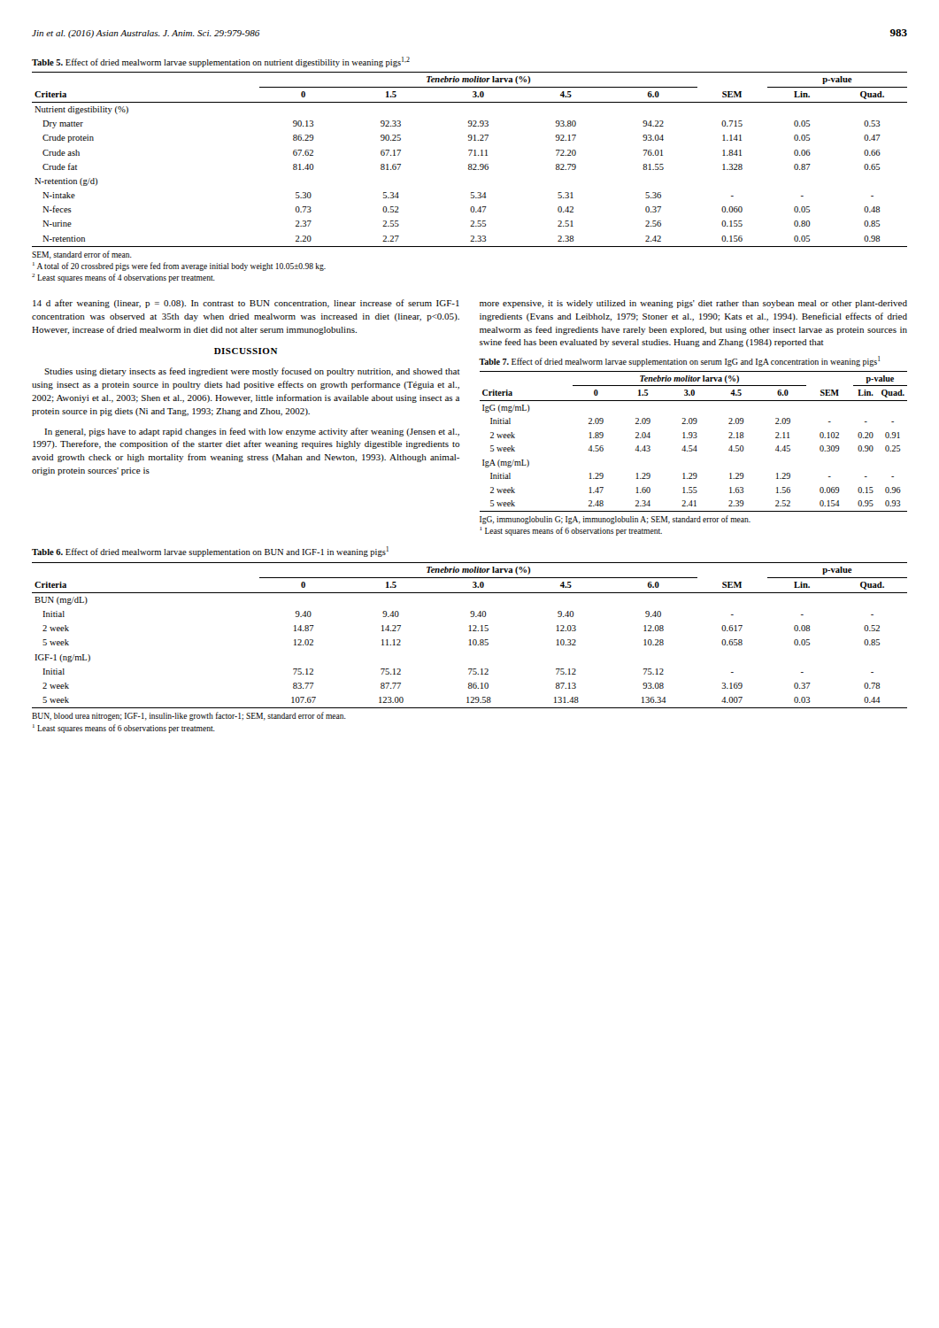Jin et al. (2016) Asian Australas. J. Anim. Sci. 29:979-986
983
Table 5. Effect of dried mealworm larvae supplementation on nutrient digestibility in weaning pigs 1,2
| Criteria | Tenebrio molitor larva (%) | SEM | p-value |
| --- | --- | --- | --- |
| 0 | 1.5 | 3.0 | 4.5 | 6.0 | Lin. | Quad. |
| Nutrient digestibility (%) | |
| Dry matter | 90.13 | 92.33 | 92.93 | 93.80 | 94.22 | 0.715 | 0.05 | 0.53 |
| Crude protein | 86.29 | 90.25 | 91.27 | 92.17 | 93.04 | 1.141 | 0.05 | 0.47 |
| Crude ash | 67.62 | 67.17 | 71.11 | 72.20 | 76.01 | 1.841 | 0.06 | 0.66 |
| Crude fat | 81.40 | 81.67 | 82.96 | 82.79 | 81.55 | 1.328 | 0.87 | 0.65 |
| N-retention (g/d) | |
| N-intake | 5.30 | 5.34 | 5.34 | 5.31 | 5.36 | - | - | - |
| N-feces | 0.73 | 0.52 | 0.47 | 0.42 | 0.37 | 0.060 | 0.05 | 0.48 |
| N-urine | 2.37 | 2.55 | 2.55 | 2.51 | 2.56 | 0.155 | 0.80 | 0.85 |
| N-retention | 2.20 | 2.27 | 2.33 | 2.38 | 2.42 | 0.156 | 0.05 | 0.98 |
SEM, standard error of mean.
1 A total of 20 crossbred pigs were fed from average initial body weight 10.05±0.98 kg.
2 Least squares means of 4 observations per treatment.
14 d after weaning (linear, p = 0.08). In contrast to BUN concentration, linear increase of serum IGF-1 concentration was observed at 35th day when dried mealworm was increased in diet (linear, p<0.05). However, increase of dried mealworm in diet did not alter serum immunoglobulins.
DISCUSSION
Studies using dietary insects as feed ingredient were mostly focused on poultry nutrition, and showed that using insect as a protein source in poultry diets had positive effects on growth performance (Téguia et al., 2002; Awoniyi et al., 2003; Shen et al., 2006). However, little information is available about using insect as a protein source in pig diets (Ni and Tang, 1993; Zhang and Zhou, 2002).
In general, pigs have to adapt rapid changes in feed with low enzyme activity after weaning (Jensen et al., 1997). Therefore, the composition of the starter diet after weaning requires highly digestible ingredients to avoid growth check or high mortality from weaning stress (Mahan and Newton, 1993). Although animal-origin protein sources' price is
more expensive, it is widely utilized in weaning pigs' diet rather than soybean meal or other plant-derived ingredients (Evans and Leibholz, 1979; Stoner et al., 1990; Kats et al., 1994). Beneficial effects of dried mealworm as feed ingredients have rarely been explored, but using other insect larvae as protein sources in swine feed has been evaluated by several studies. Huang and Zhang (1984) reported that
Table 7. Effect of dried mealworm larvae supplementation on serum IgG and IgA concentration in weaning pigs 1
| Criteria | Tenebrio molitor larva (%) | SEM | p-value |
| --- | --- | --- | --- |
| 0 | 1.5 | 3.0 | 4.5 | 6.0 | Lin. | Quad. |
| IgG (mg/mL) | |
| Initial | 2.09 | 2.09 | 2.09 | 2.09 | 2.09 | - | - | - |
| 2 week | 1.89 | 2.04 | 1.93 | 2.18 | 2.11 | 0.102 | 0.20 | 0.91 |
| 5 week | 4.56 | 4.43 | 4.54 | 4.50 | 4.45 | 0.309 | 0.90 | 0.25 |
| IgA (mg/mL) | |
| Initial | 1.29 | 1.29 | 1.29 | 1.29 | 1.29 | - | - | - |
| 2 week | 1.47 | 1.60 | 1.55 | 1.63 | 1.56 | 0.069 | 0.15 | 0.96 |
| 5 week | 2.48 | 2.34 | 2.41 | 2.39 | 2.52 | 0.154 | 0.95 | 0.93 |
IgG, immunoglobulin G; IgA, immunoglobulin A; SEM, standard error of mean.
1 Least squares means of 6 observations per treatment.
Table 6. Effect of dried mealworm larvae supplementation on BUN and IGF-1 in weaning pigs 1
| Criteria | Tenebrio molitor larva (%) | SEM | p-value |
| --- | --- | --- | --- |
| 0 | 1.5 | 3.0 | 4.5 | 6.0 | Lin. | Quad. |
| BUN (mg/dL) | |
| Initial | 9.40 | 9.40 | 9.40 | 9.40 | 9.40 | - | - | - |
| 2 week | 14.87 | 14.27 | 12.15 | 12.03 | 12.08 | 0.617 | 0.08 | 0.52 |
| 5 week | 12.02 | 11.12 | 10.85 | 10.32 | 10.28 | 0.658 | 0.05 | 0.85 |
| IGF-1 (ng/mL) | |
| Initial | 75.12 | 75.12 | 75.12 | 75.12 | 75.12 | - | - | - |
| 2 week | 83.77 | 87.77 | 86.10 | 87.13 | 93.08 | 3.169 | 0.37 | 0.78 |
| 5 week | 107.67 | 123.00 | 129.58 | 131.48 | 136.34 | 4.007 | 0.03 | 0.44 |
BUN, blood urea nitrogen; IGF-1, insulin-like growth factor-1; SEM, standard error of mean.
1 Least squares means of 6 observations per treatment.